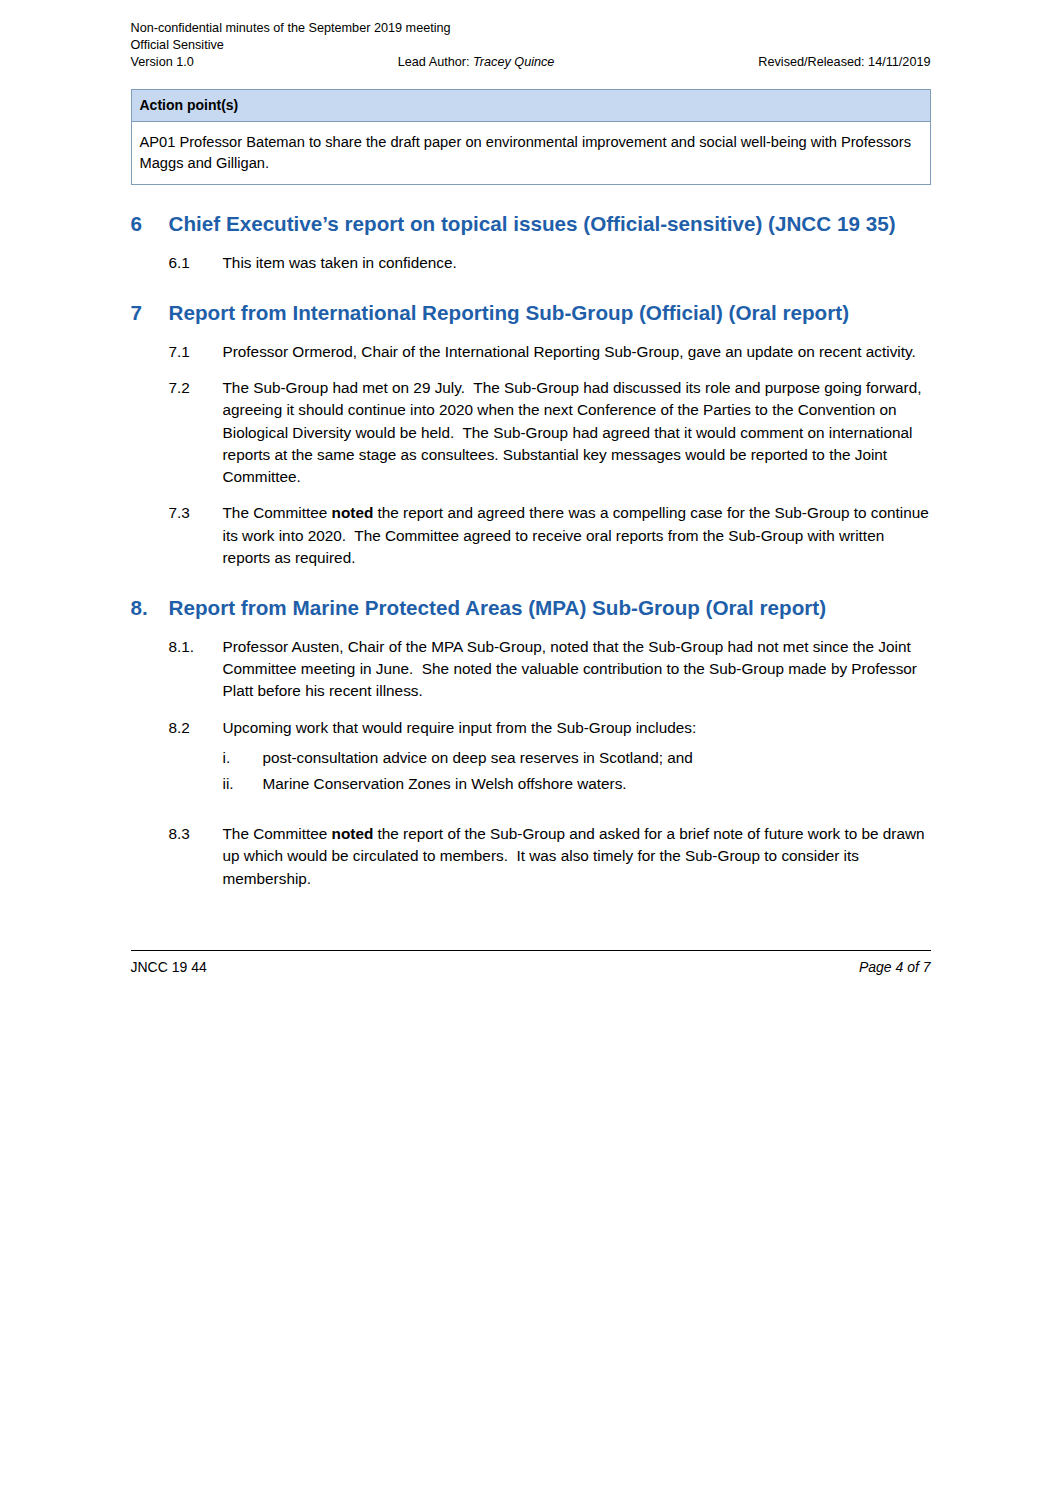Non-confidential minutes of the September 2019 meeting
Official Sensitive
Version 1.0
Lead Author: Tracey Quince
Revised/Released: 14/11/2019
| Action point(s) |
| --- |
| AP01 Professor Bateman to share the draft paper on environmental improvement and social well-being with Professors Maggs and Gilligan. |
6 Chief Executive’s report on topical issues (Official-sensitive) (JNCC 19 35)
6.1
This item was taken in confidence.
7 Report from International Reporting Sub-Group (Official) (Oral report)
7.1
Professor Ormerod, Chair of the International Reporting Sub-Group, gave an update on recent activity.
7.2
The Sub-Group had met on 29 July. The Sub-Group had discussed its role and purpose going forward, agreeing it should continue into 2020 when the next Conference of the Parties to the Convention on Biological Diversity would be held. The Sub-Group had agreed that it would comment on international reports at the same stage as consultees. Substantial key messages would be reported to the Joint Committee.
7.3
The Committee noted the report and agreed there was a compelling case for the Sub-Group to continue its work into 2020. The Committee agreed to receive oral reports from the Sub-Group with written reports as required.
8. Report from Marine Protected Areas (MPA) Sub-Group (Oral report)
8.1.
Professor Austen, Chair of the MPA Sub-Group, noted that the Sub-Group had not met since the Joint Committee meeting in June. She noted the valuable contribution to the Sub-Group made by Professor Platt before his recent illness.
8.2
Upcoming work that would require input from the Sub-Group includes:
i. post-consultation advice on deep sea reserves in Scotland; and
ii. Marine Conservation Zones in Welsh offshore waters.
8.3
The Committee noted the report of the Sub-Group and asked for a brief note of future work to be drawn up which would be circulated to members. It was also timely for the Sub-Group to consider its membership.
JNCC 19 44
Page 4 of 7